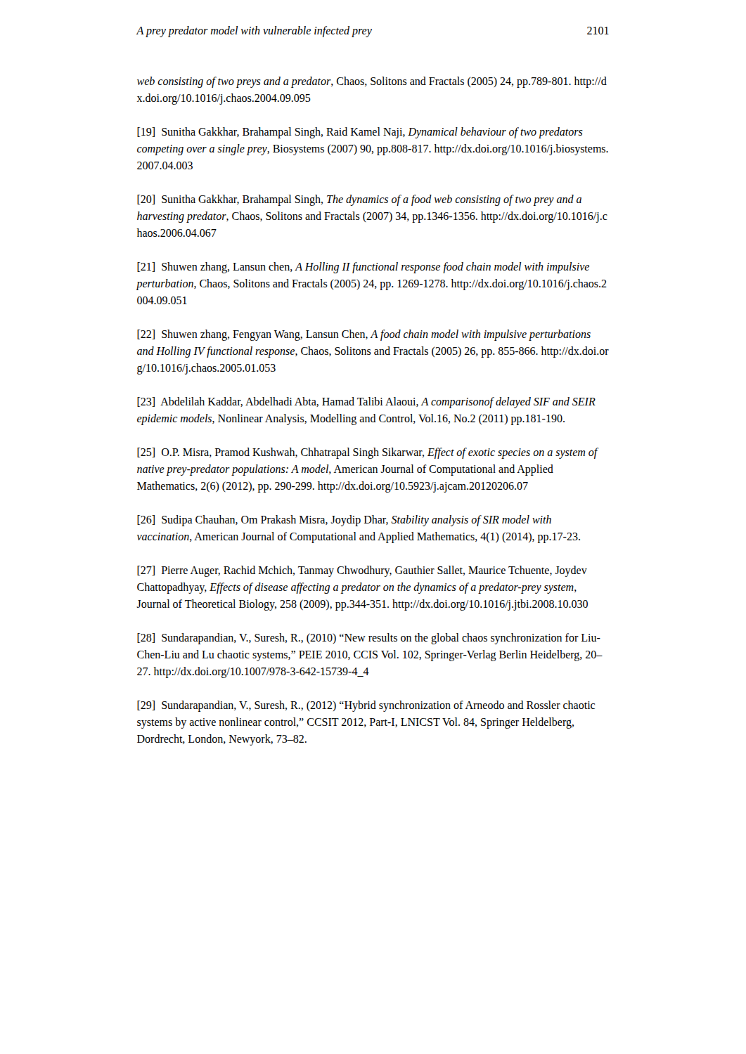A prey predator model with vulnerable infected prey 2101
web consisting of two preys and a predator, Chaos, Solitons and Fractals (2005) 24, pp.789-801. http://dx.doi.org/10.1016/j.chaos.2004.09.095
[19] Sunitha Gakkhar, Brahampal Singh, Raid Kamel Naji, Dynamical behaviour of two predators competing over a single prey, Biosystems (2007) 90, pp.808-817. http://dx.doi.org/10.1016/j.biosystems.2007.04.003
[20] Sunitha Gakkhar, Brahampal Singh, The dynamics of a food web consisting of two prey and a harvesting predator, Chaos, Solitons and Fractals (2007) 34, pp.1346-1356. http://dx.doi.org/10.1016/j.chaos.2006.04.067
[21] Shuwen zhang, Lansun chen, A Holling II functional response food chain model with impulsive perturbation, Chaos, Solitons and Fractals (2005) 24, pp. 1269-1278. http://dx.doi.org/10.1016/j.chaos.2004.09.051
[22] Shuwen zhang, Fengyan Wang, Lansun Chen, A food chain model with impulsive perturbations and Holling IV functional response, Chaos, Solitons and Fractals (2005) 26, pp. 855-866. http://dx.doi.org/10.1016/j.chaos.2005.01.053
[23] Abdelilah Kaddar, Abdelhadi Abta, Hamad Talibi Alaoui, A comparisonof delayed SIF and SEIR epidemic models, Nonlinear Analysis, Modelling and Control, Vol.16, No.2 (2011) pp.181-190.
[25] O.P. Misra, Pramod Kushwah, Chhatrapal Singh Sikarwar, Effect of exotic species on a system of native prey-predator populations: A model, American Journal of Computational and Applied Mathematics, 2(6) (2012), pp. 290-299. http://dx.doi.org/10.5923/j.ajcam.20120206.07
[26] Sudipa Chauhan, Om Prakash Misra, Joydip Dhar, Stability analysis of SIR model with vaccination, American Journal of Computational and Applied Mathematics, 4(1) (2014), pp.17-23.
[27] Pierre Auger, Rachid Mchich, Tanmay Chwodhury, Gauthier Sallet, Maurice Tchuente, Joydev Chattopadhyay, Effects of disease affecting a predator on the dynamics of a predator-prey system, Journal of Theoretical Biology, 258 (2009), pp.344-351. http://dx.doi.org/10.1016/j.jtbi.2008.10.030
[28] Sundarapandian, V., Suresh, R., (2010) “New results on the global chaos synchronization for Liu-Chen-Liu and Lu chaotic systems,” PEIE 2010, CCIS Vol. 102, Springer-Verlag Berlin Heidelberg, 20–27. http://dx.doi.org/10.1007/978-3-642-15739-4_4
[29] Sundarapandian, V., Suresh, R., (2012) “Hybrid synchronization of Arneodo and Rossler chaotic systems by active nonlinear control,” CCSIT 2012, Part-I, LNICST Vol. 84, Springer Heldelberg, Dordrecht, London, Newyork, 73–82.